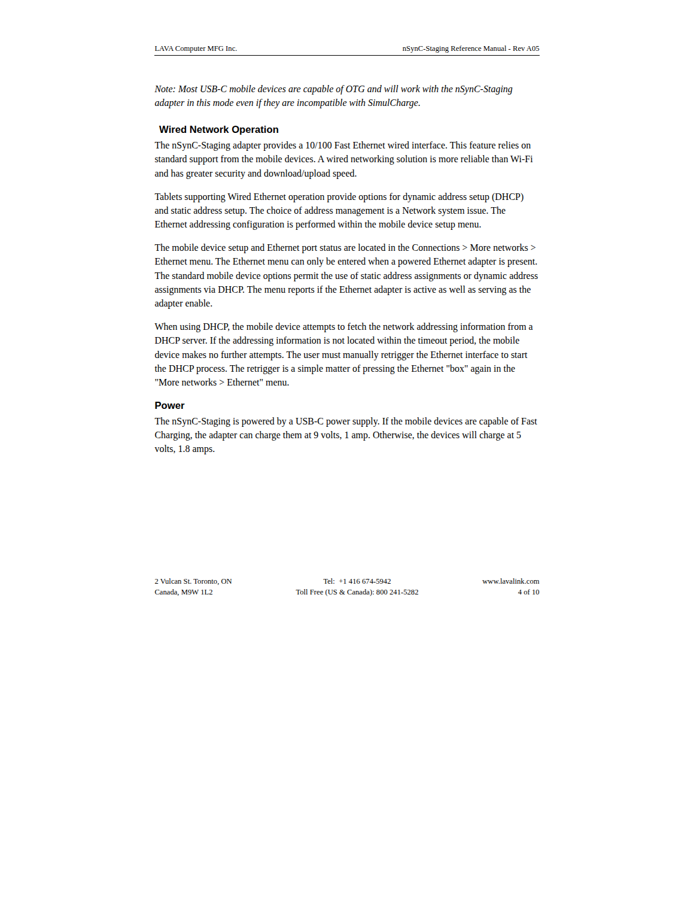LAVA Computer MFG Inc.
nSynC-Staging Reference Manual - Rev A05
Note: Most USB-C mobile devices are capable of OTG and will work with the nSynC-Staging adapter in this mode even if they are incompatible with SimulCharge.
Wired Network Operation
The nSynC-Staging adapter provides a 10/100 Fast Ethernet wired interface. This feature relies on standard support from the mobile devices. A wired networking solution is more reliable than Wi-Fi and has greater security and download/upload speed.
Tablets supporting Wired Ethernet operation provide options for dynamic address setup (DHCP) and static address setup. The choice of address management is a Network system issue. The Ethernet addressing configuration is performed within the mobile device setup menu.
The mobile device setup and Ethernet port status are located in the Connections > More networks > Ethernet menu. The Ethernet menu can only be entered when a powered Ethernet adapter is present. The standard mobile device options permit the use of static address assignments or dynamic address assignments via DHCP. The menu reports if the Ethernet adapter is active as well as serving as the adapter enable.
When using DHCP, the mobile device attempts to fetch the network addressing information from a DHCP server. If the addressing information is not located within the timeout period, the mobile device makes no further attempts. The user must manually retrigger the Ethernet interface to start the DHCP process. The retrigger is a simple matter of pressing the Ethernet "box" again in the "More networks > Ethernet" menu.
Power
The nSynC-Staging is powered by a USB-C power supply. If the mobile devices are capable of Fast Charging, the adapter can charge them at 9 volts, 1 amp. Otherwise, the devices will charge at 5 volts, 1.8 amps.
2 Vulcan St. Toronto, ON
Tel: +1 416 674-5942
www.lavalink.com
Canada, M9W 1L2
Toll Free (US & Canada): 800 241-5282
4 of 10